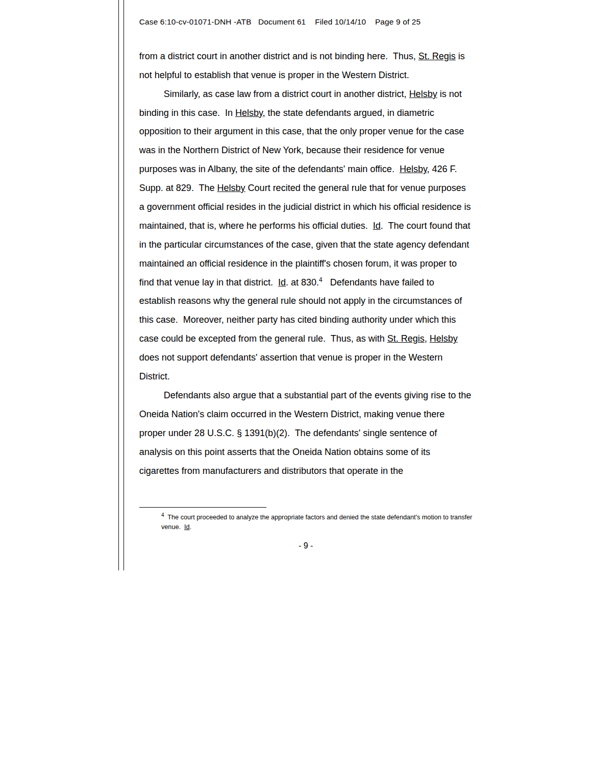Case 6:10-cv-01071-DNH -ATB Document 61 Filed 10/14/10 Page 9 of 25
from a district court in another district and is not binding here. Thus, St. Regis is not helpful to establish that venue is proper in the Western District.
Similarly, as case law from a district court in another district, Helsby is not binding in this case. In Helsby, the state defendants argued, in diametric opposition to their argument in this case, that the only proper venue for the case was in the Northern District of New York, because their residence for venue purposes was in Albany, the site of the defendants' main office. Helsby, 426 F. Supp. at 829. The Helsby Court recited the general rule that for venue purposes a government official resides in the judicial district in which his official residence is maintained, that is, where he performs his official duties. Id. The court found that in the particular circumstances of the case, given that the state agency defendant maintained an official residence in the plaintiff's chosen forum, it was proper to find that venue lay in that district. Id. at 830.4 Defendants have failed to establish reasons why the general rule should not apply in the circumstances of this case. Moreover, neither party has cited binding authority under which this case could be excepted from the general rule. Thus, as with St. Regis, Helsby does not support defendants' assertion that venue is proper in the Western District.
Defendants also argue that a substantial part of the events giving rise to the Oneida Nation's claim occurred in the Western District, making venue there proper under 28 U.S.C. § 1391(b)(2). The defendants' single sentence of analysis on this point asserts that the Oneida Nation obtains some of its cigarettes from manufacturers and distributors that operate in the
4 The court proceeded to analyze the appropriate factors and denied the state defendant's motion to transfer venue. Id.
- 9 -